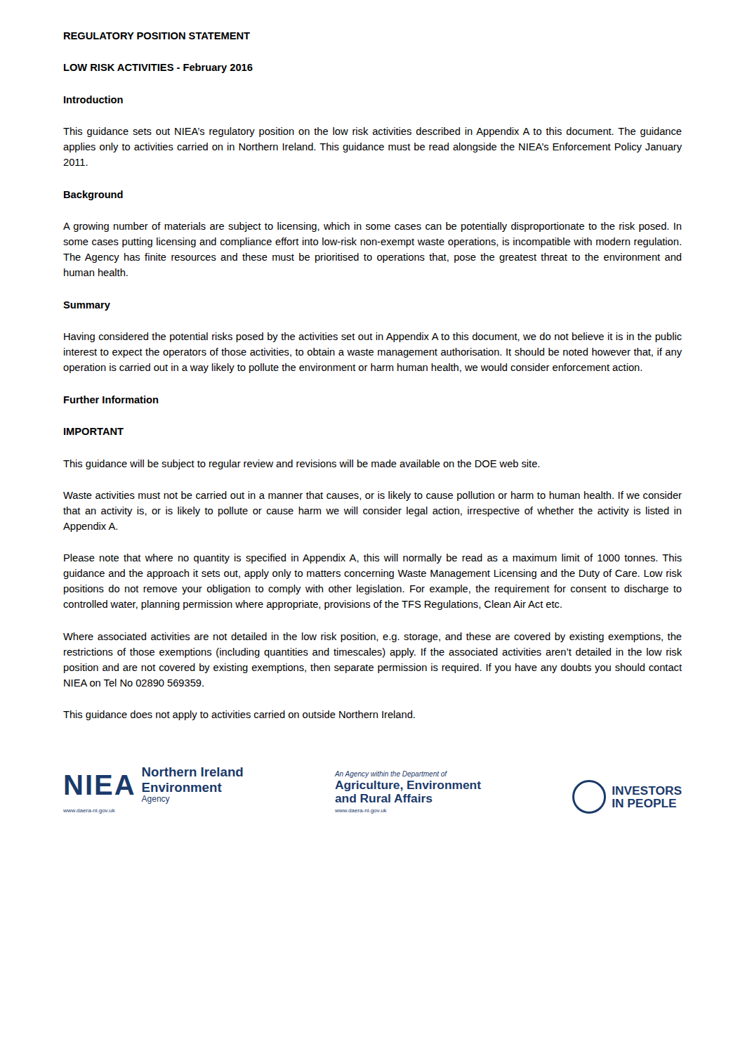REGULATORY POSITION STATEMENT
LOW RISK ACTIVITIES - February 2016
Introduction
This guidance sets out NIEA’s regulatory position on the low risk activities described in Appendix A to this document. The guidance applies only to activities carried on in Northern Ireland. This guidance must be read alongside the NIEA’s Enforcement Policy January 2011.
Background
A growing number of materials are subject to licensing, which in some cases can be potentially disproportionate to the risk posed. In some cases putting licensing and compliance effort into low-risk non-exempt waste operations, is incompatible with modern regulation. The Agency has finite resources and these must be prioritised to operations that, pose the greatest threat to the environment and human health.
Summary
Having considered the potential risks posed by the activities set out in Appendix A to this document, we do not believe it is in the public interest to expect the operators of those activities, to obtain a waste management authorisation. It should be noted however that, if any operation is carried out in a way likely to pollute the environment or harm human health, we would consider enforcement action.
Further Information
IMPORTANT
This guidance will be subject to regular review and revisions will be made available on the DOE web site.
Waste activities must not be carried out in a manner that causes, or is likely to cause pollution or harm to human health. If we consider that an activity is, or is likely to pollute or cause harm we will consider legal action, irrespective of whether the activity is listed in Appendix A.
Please note that where no quantity is specified in Appendix A, this will normally be read as a maximum limit of 1000 tonnes. This guidance and the approach it sets out, apply only to matters concerning Waste Management Licensing and the Duty of Care. Low risk positions do not remove your obligation to comply with other legislation. For example, the requirement for consent to discharge to controlled water, planning permission where appropriate, provisions of the TFS Regulations, Clean Air Act etc.
Where associated activities are not detailed in the low risk position, e.g. storage, and these are covered by existing exemptions, the restrictions of those exemptions (including quantities and timescales) apply. If the associated activities aren’t detailed in the low risk position and are not covered by existing exemptions, then separate permission is required. If you have any doubts you should contact NIEA on Tel No 02890 569359.
This guidance does not apply to activities carried on outside Northern Ireland.
NIEA Northern Ireland Environment Agency
www.daera-ni.gov.uk
An Agency within the Department of
Agriculture, Environment and Rural Affairs
www.daera-ni.gov.uk
INVESTORS
IN PEOPLE